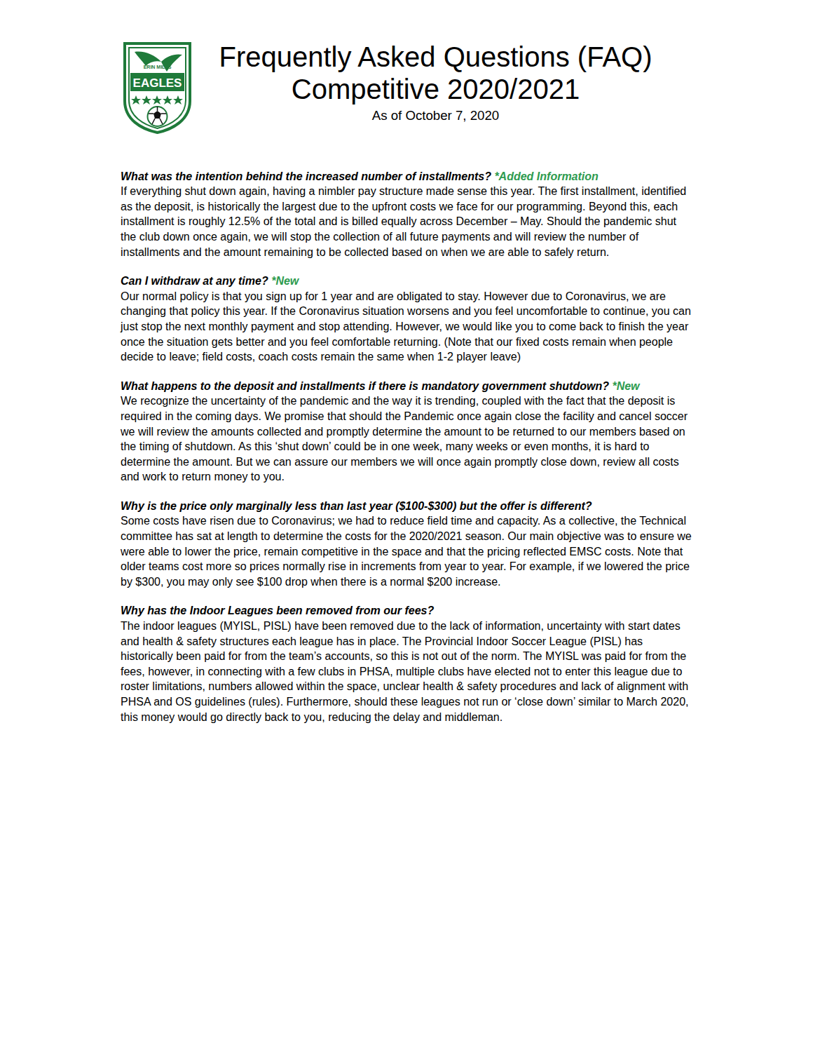EAGLES ERIN MILLS
Frequently Asked Questions (FAQ)
Competitive 2020/2021
As of October 7, 2020
What was the intention behind the increased number of installments? *Added Information
If everything shut down again, having a nimbler pay structure made sense this year. The first installment, identified as the deposit, is historically the largest due to the upfront costs we face for our programming. Beyond this, each installment is roughly 12.5% of the total and is billed equally across December – May. Should the pandemic shut the club down once again, we will stop the collection of all future payments and will review the number of installments and the amount remaining to be collected based on when we are able to safely return.
Can I withdraw at any time? *New
Our normal policy is that you sign up for 1 year and are obligated to stay. However due to Coronavirus, we are changing that policy this year. If the Coronavirus situation worsens and you feel uncomfortable to continue, you can just stop the next monthly payment and stop attending. However, we would like you to come back to finish the year once the situation gets better and you feel comfortable returning. (Note that our fixed costs remain when people decide to leave; field costs, coach costs remain the same when 1-2 player leave)
What happens to the deposit and installments if there is mandatory government shutdown? *New
We recognize the uncertainty of the pandemic and the way it is trending, coupled with the fact that the deposit is required in the coming days. We promise that should the Pandemic once again close the facility and cancel soccer we will review the amounts collected and promptly determine the amount to be returned to our members based on the timing of shutdown. As this ‘shut down’ could be in one week, many weeks or even months, it is hard to determine the amount. But we can assure our members we will once again promptly close down, review all costs and work to return money to you.
Why is the price only marginally less than last year ($100-$300) but the offer is different?
Some costs have risen due to Coronavirus; we had to reduce field time and capacity. As a collective, the Technical committee has sat at length to determine the costs for the 2020/2021 season. Our main objective was to ensure we were able to lower the price, remain competitive in the space and that the pricing reflected EMSC costs. Note that older teams cost more so prices normally rise in increments from year to year. For example, if we lowered the price by $300, you may only see $100 drop when there is a normal $200 increase.
Why has the Indoor Leagues been removed from our fees?
The indoor leagues (MYISL, PISL) have been removed due to the lack of information, uncertainty with start dates and health & safety structures each league has in place. The Provincial Indoor Soccer League (PISL) has historically been paid for from the team’s accounts, so this is not out of the norm. The MYISL was paid for from the fees, however, in connecting with a few clubs in PHSA, multiple clubs have elected not to enter this league due to roster limitations, numbers allowed within the space, unclear health & safety procedures and lack of alignment with PHSA and OS guidelines (rules). Furthermore, should these leagues not run or ‘close down’ similar to March 2020, this money would go directly back to you, reducing the delay and middleman.